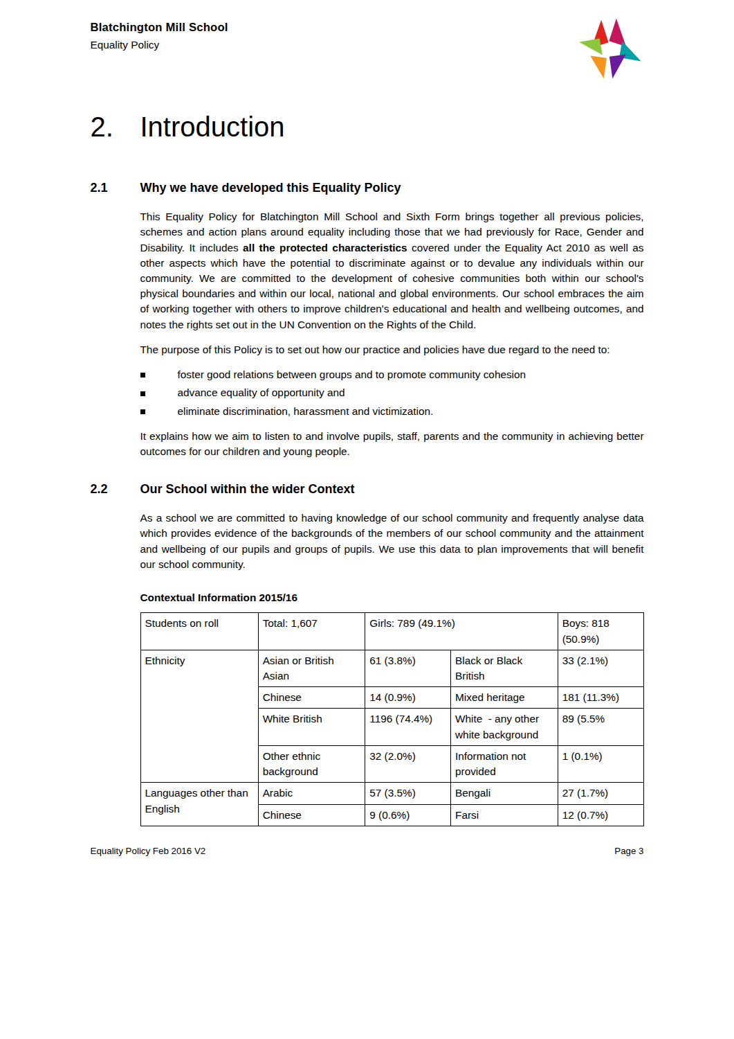Blatchington Mill School
Equality Policy
2. Introduction
2.1 Why we have developed this Equality Policy
This Equality Policy for Blatchington Mill School and Sixth Form brings together all previous policies, schemes and action plans around equality including those that we had previously for Race, Gender and Disability. It includes all the protected characteristics covered under the Equality Act 2010 as well as other aspects which have the potential to discriminate against or to devalue any individuals within our community. We are committed to the development of cohesive communities both within our school's physical boundaries and within our local, national and global environments. Our school embraces the aim of working together with others to improve children's educational and health and wellbeing outcomes, and notes the rights set out in the UN Convention on the Rights of the Child.
The purpose of this Policy is to set out how our practice and policies have due regard to the need to:
foster good relations between groups and to promote community cohesion
advance equality of opportunity and
eliminate discrimination, harassment and victimization.
It explains how we aim to listen to and involve pupils, staff, parents and the community in achieving better outcomes for our children and young people.
2.2 Our School within the wider Context
As a school we are committed to having knowledge of our school community and frequently analyse data which provides evidence of the backgrounds of the members of our school community and the attainment and wellbeing of our pupils and groups of pupils. We use this data to plan improvements that will benefit our school community.
Contextual Information 2015/16
| Students on roll | Total: 1,607 | Girls: 789 (49.1%) | Boys: 818 (50.9%) |
| Ethnicity | Asian or British Asian | 61 (3.8%) | Black or Black British | 33 (2.1%) |
| Chinese | 14 (0.9%) | Mixed heritage | 181 (11.3%) |
| White British | 1196 (74.4%) | White - any other white background | 89 (5.5% |
| Other ethnic background | 32 (2.0%) | Information not provided | 1 (0.1%) |
| Languages other than English | Arabic | 57 (3.5%) | Bengali | 27 (1.7%) |
| Chinese | 9 (0.6%) | Farsi | 12 (0.7%) |
Equality Policy Feb 2016 V2 Page 3